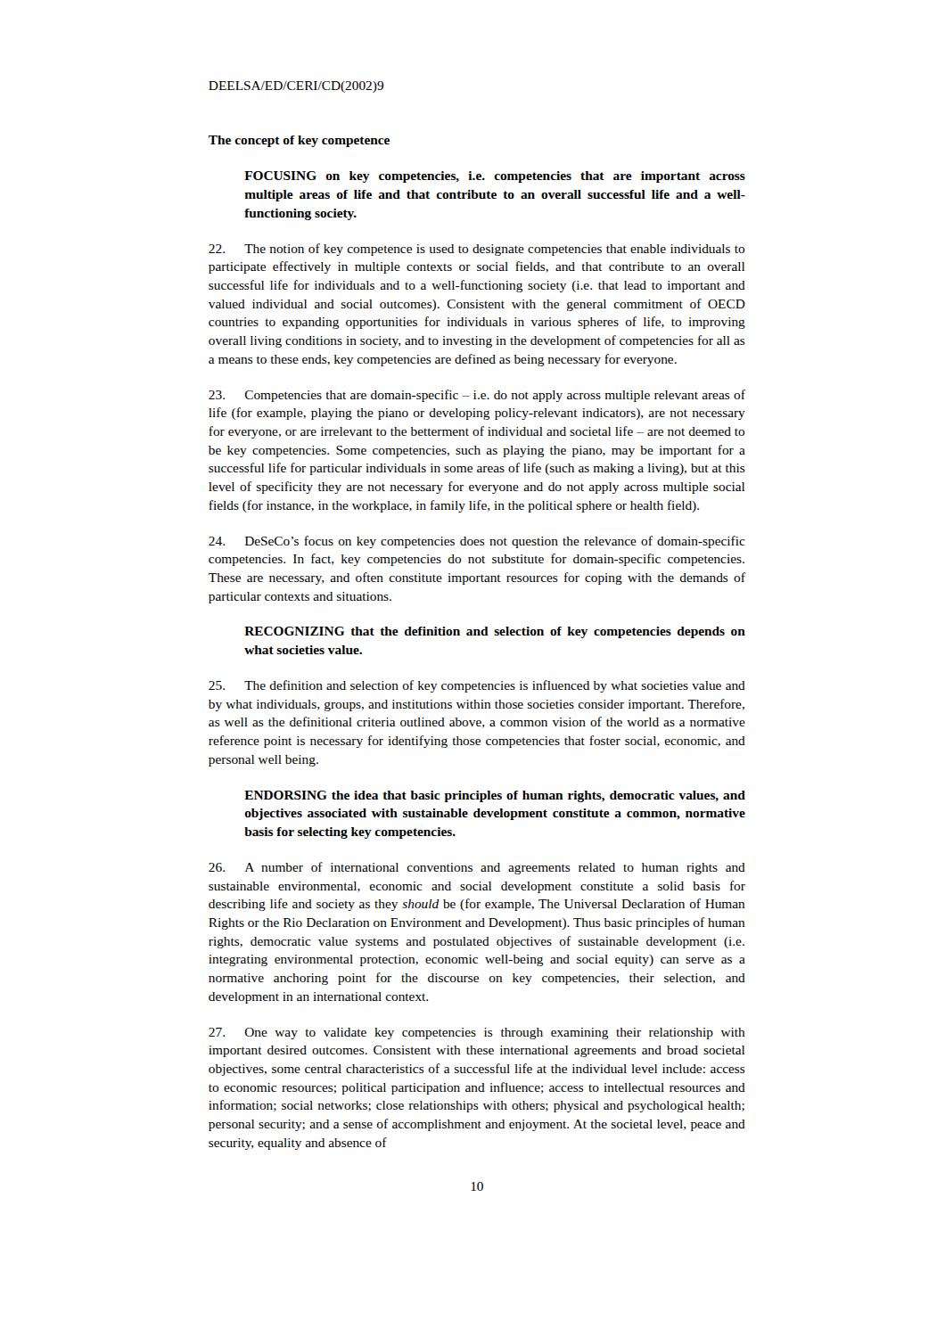DEELSA/ED/CERI/CD(2002)9
The concept of key competence
FOCUSING on key competencies, i.e. competencies that are important across multiple areas of life and that contribute to an overall successful life and a well-functioning society.
22. The notion of key competence is used to designate competencies that enable individuals to participate effectively in multiple contexts or social fields, and that contribute to an overall successful life for individuals and to a well-functioning society (i.e. that lead to important and valued individual and social outcomes). Consistent with the general commitment of OECD countries to expanding opportunities for individuals in various spheres of life, to improving overall living conditions in society, and to investing in the development of competencies for all as a means to these ends, key competencies are defined as being necessary for everyone.
23. Competencies that are domain-specific – i.e. do not apply across multiple relevant areas of life (for example, playing the piano or developing policy-relevant indicators), are not necessary for everyone, or are irrelevant to the betterment of individual and societal life – are not deemed to be key competencies. Some competencies, such as playing the piano, may be important for a successful life for particular individuals in some areas of life (such as making a living), but at this level of specificity they are not necessary for everyone and do not apply across multiple social fields (for instance, in the workplace, in family life, in the political sphere or health field).
24. DeSeCo’s focus on key competencies does not question the relevance of domain-specific competencies. In fact, key competencies do not substitute for domain-specific competencies. These are necessary, and often constitute important resources for coping with the demands of particular contexts and situations.
RECOGNIZING that the definition and selection of key competencies depends on what societies value.
25. The definition and selection of key competencies is influenced by what societies value and by what individuals, groups, and institutions within those societies consider important. Therefore, as well as the definitional criteria outlined above, a common vision of the world as a normative reference point is necessary for identifying those competencies that foster social, economic, and personal well being.
ENDORSING the idea that basic principles of human rights, democratic values, and objectives associated with sustainable development constitute a common, normative basis for selecting key competencies.
26. A number of international conventions and agreements related to human rights and sustainable environmental, economic and social development constitute a solid basis for describing life and society as they should be (for example, The Universal Declaration of Human Rights or the Rio Declaration on Environment and Development). Thus basic principles of human rights, democratic value systems and postulated objectives of sustainable development (i.e. integrating environmental protection, economic well-being and social equity) can serve as a normative anchoring point for the discourse on key competencies, their selection, and development in an international context.
27. One way to validate key competencies is through examining their relationship with important desired outcomes. Consistent with these international agreements and broad societal objectives, some central characteristics of a successful life at the individual level include: access to economic resources; political participation and influence; access to intellectual resources and information; social networks; close relationships with others; physical and psychological health; personal security; and a sense of accomplishment and enjoyment. At the societal level, peace and security, equality and absence of
10